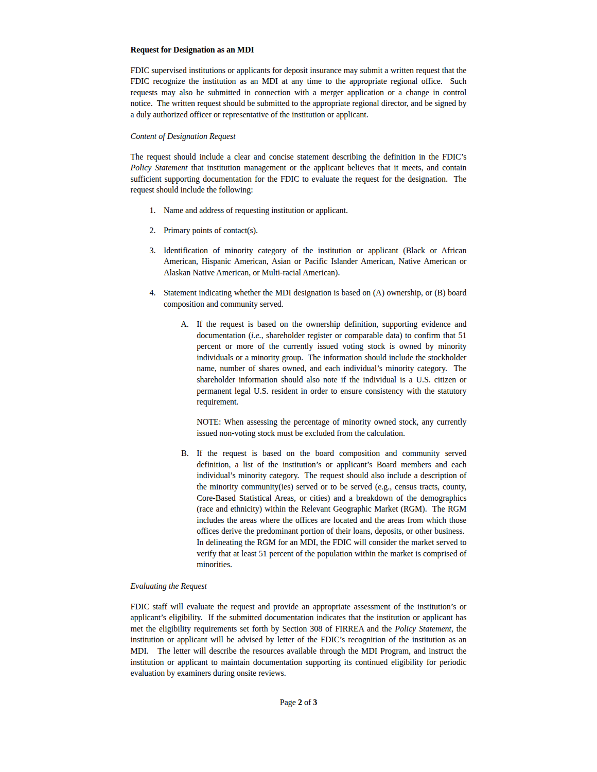Request for Designation as an MDI
FDIC supervised institutions or applicants for deposit insurance may submit a written request that the FDIC recognize the institution as an MDI at any time to the appropriate regional office. Such requests may also be submitted in connection with a merger application or a change in control notice. The written request should be submitted to the appropriate regional director, and be signed by a duly authorized officer or representative of the institution or applicant.
Content of Designation Request
The request should include a clear and concise statement describing the definition in the FDIC’s Policy Statement that institution management or the applicant believes that it meets, and contain sufficient supporting documentation for the FDIC to evaluate the request for the designation. The request should include the following:
Name and address of requesting institution or applicant.
Primary points of contact(s).
Identification of minority category of the institution or applicant (Black or African American, Hispanic American, Asian or Pacific Islander American, Native American or Alaskan Native American, or Multi-racial American).
Statement indicating whether the MDI designation is based on (A) ownership, or (B) board composition and community served.
If the request is based on the ownership definition, supporting evidence and documentation (i.e., shareholder register or comparable data) to confirm that 51 percent or more of the currently issued voting stock is owned by minority individuals or a minority group. The information should include the stockholder name, number of shares owned, and each individual’s minority category. The shareholder information should also note if the individual is a U.S. citizen or permanent legal U.S. resident in order to ensure consistency with the statutory requirement.
NOTE: When assessing the percentage of minority owned stock, any currently issued non-voting stock must be excluded from the calculation.
If the request is based on the board composition and community served definition, a list of the institution’s or applicant’s Board members and each individual’s minority category. The request should also include a description of the minority community(ies) served or to be served (e.g., census tracts, county, Core-Based Statistical Areas, or cities) and a breakdown of the demographics (race and ethnicity) within the Relevant Geographic Market (RGM). The RGM includes the areas where the offices are located and the areas from which those offices derive the predominant portion of their loans, deposits, or other business. In delineating the RGM for an MDI, the FDIC will consider the market served to verify that at least 51 percent of the population within the market is comprised of minorities.
Evaluating the Request
FDIC staff will evaluate the request and provide an appropriate assessment of the institution’s or applicant’s eligibility. If the submitted documentation indicates that the institution or applicant has met the eligibility requirements set forth by Section 308 of FIRREA and the Policy Statement, the institution or applicant will be advised by letter of the FDIC’s recognition of the institution as an MDI. The letter will describe the resources available through the MDI Program, and instruct the institution or applicant to maintain documentation supporting its continued eligibility for periodic evaluation by examiners during onsite reviews.
Page 2 of 3